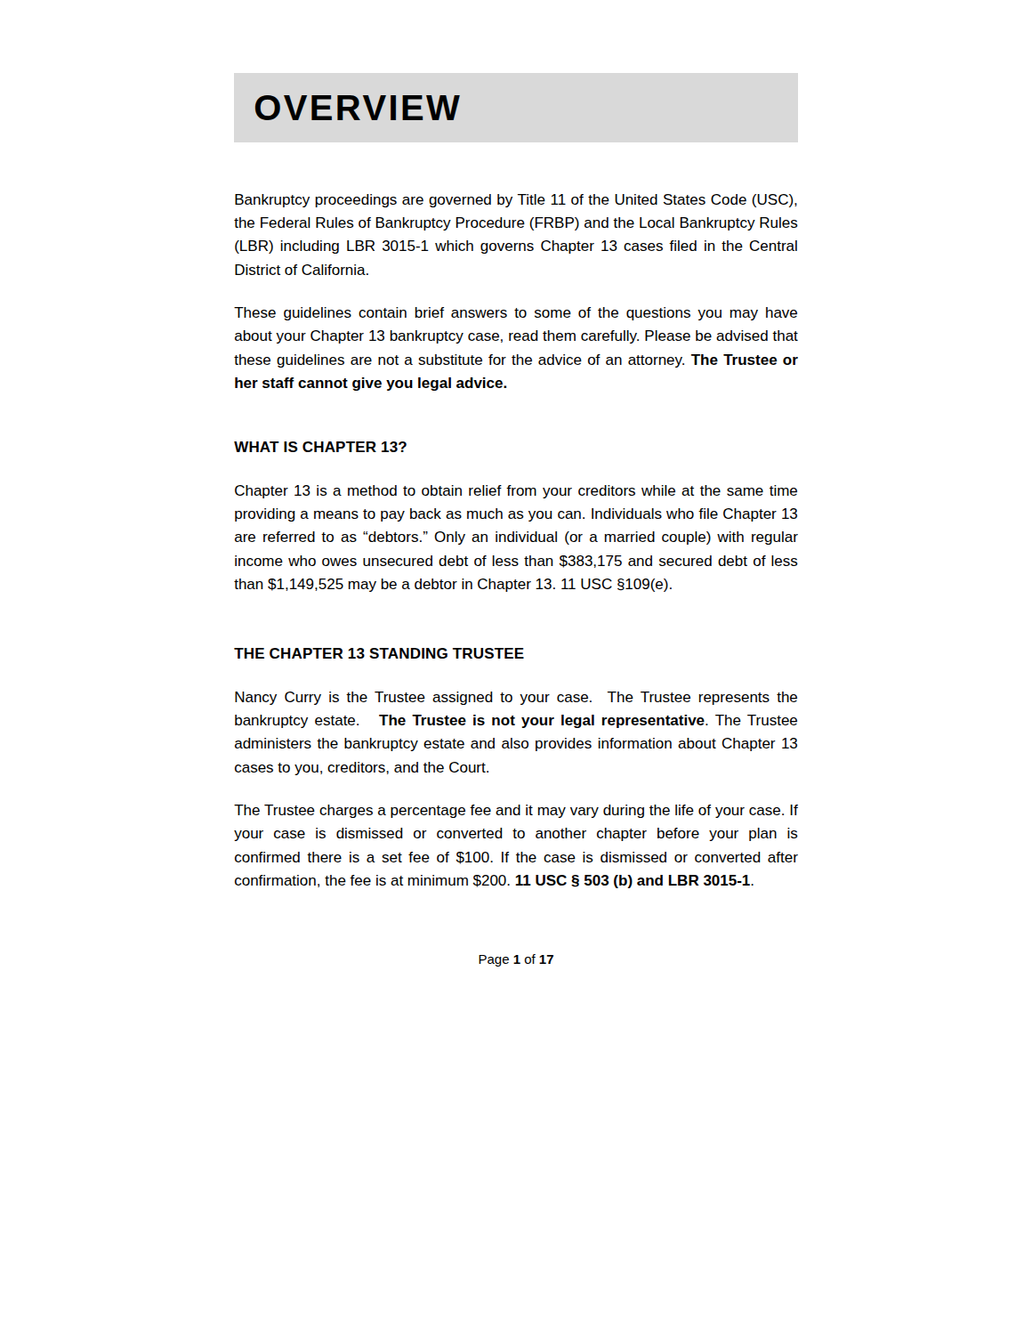OVERVIEW
Bankruptcy proceedings are governed by Title 11 of the United States Code (USC), the Federal Rules of Bankruptcy Procedure (FRBP) and the Local Bankruptcy Rules (LBR) including LBR 3015-1 which governs Chapter 13 cases filed in the Central District of California.
These guidelines contain brief answers to some of the questions you may have about your Chapter 13 bankruptcy case, read them carefully. Please be advised that these guidelines are not a substitute for the advice of an attorney. The Trustee or her staff cannot give you legal advice.
WHAT IS CHAPTER 13?
Chapter 13 is a method to obtain relief from your creditors while at the same time providing a means to pay back as much as you can. Individuals who file Chapter 13 are referred to as “debtors.” Only an individual (or a married couple) with regular income who owes unsecured debt of less than $383,175 and secured debt of less than $1,149,525 may be a debtor in Chapter 13. 11 USC §109(e).
THE CHAPTER 13 STANDING TRUSTEE
Nancy Curry is the Trustee assigned to your case. The Trustee represents the bankruptcy estate. The Trustee is not your legal representative. The Trustee administers the bankruptcy estate and also provides information about Chapter 13 cases to you, creditors, and the Court.
The Trustee charges a percentage fee and it may vary during the life of your case. If your case is dismissed or converted to another chapter before your plan is confirmed there is a set fee of $100. If the case is dismissed or converted after confirmation, the fee is at minimum $200. 11 USC § 503 (b) and LBR 3015-1.
Page 1 of 17